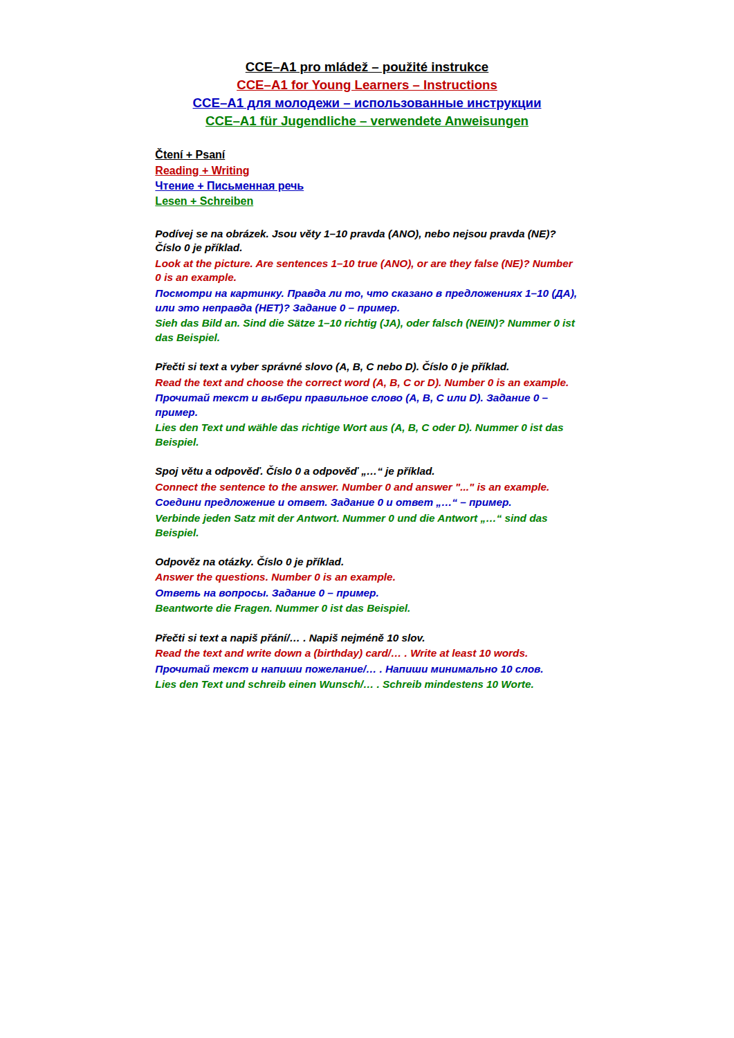CCE–A1 pro mládež – použité instrukce
CCE–A1 for Young Learners – Instructions
CCE–A1 для молодежи – использованные инструкции
CCE–A1 für Jugendliche – verwendete Anweisungen
Čtení + Psaní
Reading + Writing
Чтение + Письменная речь
Lesen + Schreiben
Podívej se na obrázek. Jsou věty 1–10 pravda (ANO), nebo nejsou pravda (NE)? Číslo 0 je příklad.
Look at the picture. Are sentences 1–10 true (ANO), or are they false (NE)? Number 0 is an example.
Посмотри на картинку. Правда ли то, что сказано в предложениях 1–10 (ДА), или это неправда (НЕТ)? Задание 0 – пример.
Sieh das Bild an. Sind die Sätze 1–10 richtig (JA), oder falsch (NEIN)? Nummer 0 ist das Beispiel.
Přečti si text a vyber správné slovo (A, B, C nebo D). Číslo 0 je příklad.
Read the text and choose the correct word (A, B, C or D). Number 0 is an example.
Прочитай текст и выбери правильное слово (A, B, C или D). Задание 0 – пример.
Lies den Text und wähle das richtige Wort aus (A, B, C oder D). Nummer 0 ist das Beispiel.
Spoj větu a odpověď. Číslo 0 a odpověď „…“ je příklad.
Connect the sentence to the answer. Number 0 and answer "..." is an example.
Соедини предложение и ответ. Задание 0 и ответ „…“ – пример.
Verbinde jeden Satz mit der Antwort. Nummer 0 und die Antwort „…“ sind das Beispiel.
Odpověz na otázky. Číslo 0 je příklad.
Answer the questions. Number 0 is an example.
Ответь на вопросы. Задание 0 – пример.
Beantworte die Fragen. Nummer 0 ist das Beispiel.
Přečti si text a napiš přání/… . Napiš nejméně 10 slov.
Read the text and write down a (birthday) card/… . Write at least 10 words.
Прочитай текст и напиши пожелание/… . Напиши минимально 10 слов.
Lies den Text und schreib einen Wunsch/… . Schreib mindestens 10 Worte.